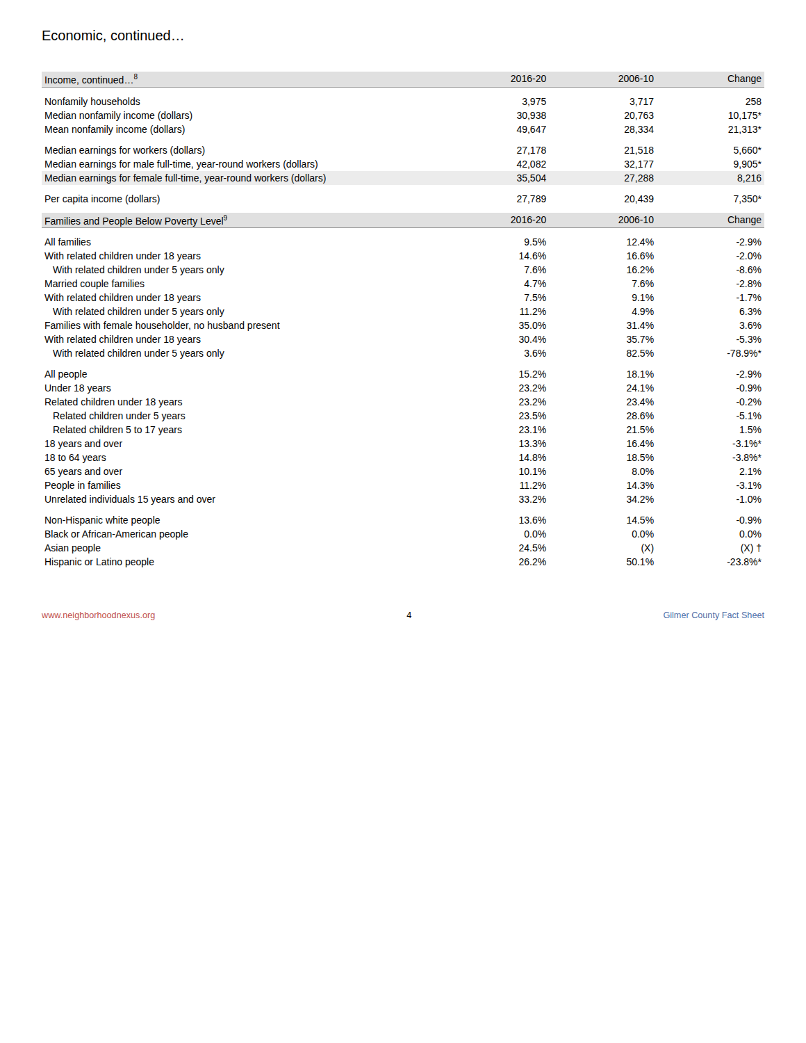Economic, continued…
| Income, continued… 8 | 2016-20 | 2006-10 | Change |
| --- | --- | --- | --- |
| Nonfamily households | 3,975 | 3,717 | 258 |
| Median nonfamily income (dollars) | 30,938 | 20,763 | 10,175* |
| Mean nonfamily income (dollars) | 49,647 | 28,334 | 21,313* |
| Median earnings for workers (dollars) | 27,178 | 21,518 | 5,660* |
| Median earnings for male full-time, year-round workers (dollars) | 42,082 | 32,177 | 9,905* |
| Median earnings for female full-time, year-round workers (dollars) | 35,504 | 27,288 | 8,216 |
| Per capita income (dollars) | 27,789 | 20,439 | 7,350* |
| Families and People Below Poverty Level 9 | 2016-20 | 2006-10 | Change |
| All families | 9.5% | 12.4% | -2.9% |
| With related children under 18 years | 14.6% | 16.6% | -2.0% |
| With related children under 5 years only | 7.6% | 16.2% | -8.6% |
| Married couple families | 4.7% | 7.6% | -2.8% |
| With related children under 18 years | 7.5% | 9.1% | -1.7% |
| With related children under 5 years only | 11.2% | 4.9% | 6.3% |
| Families with female householder, no husband present | 35.0% | 31.4% | 3.6% |
| With related children under 18 years | 30.4% | 35.7% | -5.3% |
| With related children under 5 years only | 3.6% | 82.5% | -78.9%* |
| All people | 15.2% | 18.1% | -2.9% |
| Under 18 years | 23.2% | 24.1% | -0.9% |
| Related children under 18 years | 23.2% | 23.4% | -0.2% |
| Related children under 5 years | 23.5% | 28.6% | -5.1% |
| Related children 5 to 17 years | 23.1% | 21.5% | 1.5% |
| 18 years and over | 13.3% | 16.4% | -3.1%* |
| 18 to 64 years | 14.8% | 18.5% | -3.8%* |
| 65 years and over | 10.1% | 8.0% | 2.1% |
| People in families | 11.2% | 14.3% | -3.1% |
| Unrelated individuals 15 years and over | 33.2% | 34.2% | -1.0% |
| Non-Hispanic white people | 13.6% | 14.5% | -0.9% |
| Black or African-American people | 0.0% | 0.0% | 0.0% |
| Asian people | 24.5% | (X) | (X) † |
| Hispanic or Latino people | 26.2% | 50.1% | -23.8%* |
www.neighborhoodnexus.org
4
Gilmer County Fact Sheet